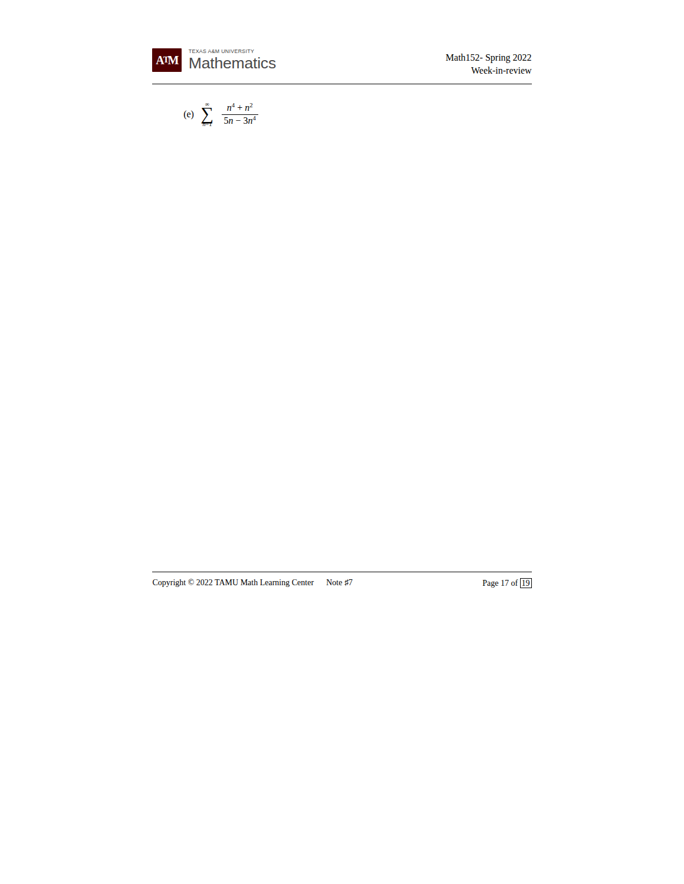ATM
Texas A&M University
Mathematics
Math152- Spring 2022
Week-in-review
(e) ∞ ∑ n=1 n4 + n2 5n − 3n4
Copyright © 2022 TAMU Math Learning Center Note ♯7
Page 17 of 19